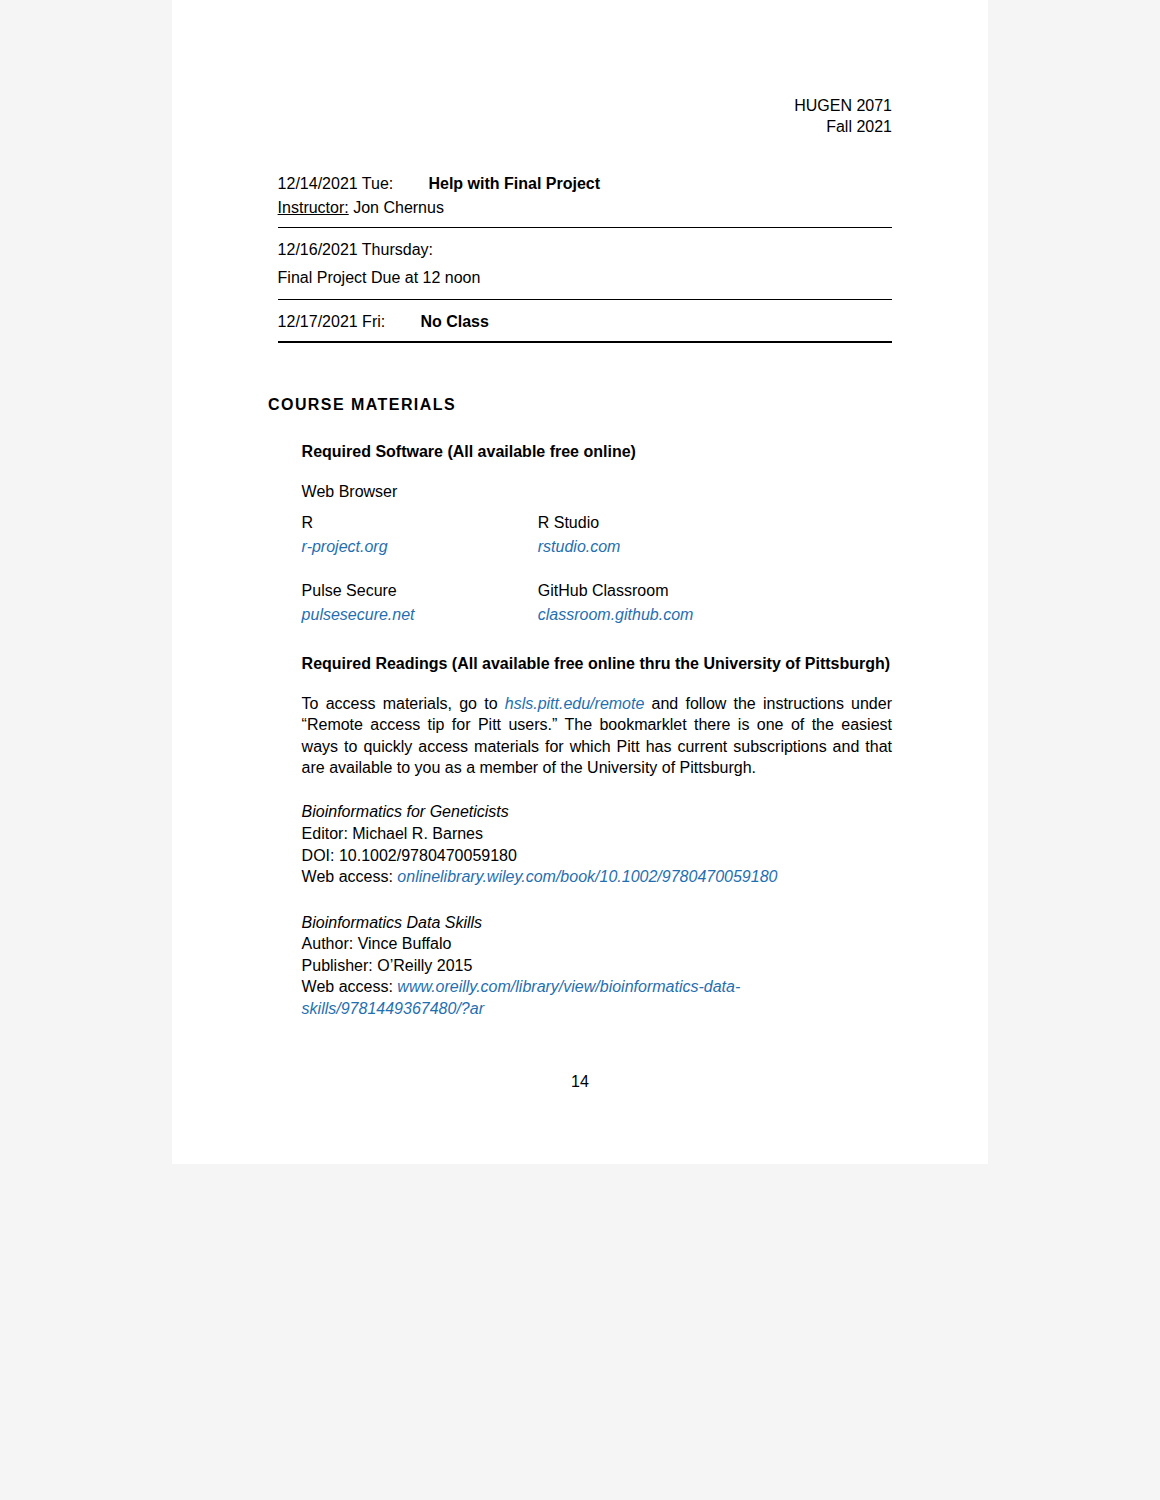HUGEN 2071
Fall 2021
12/14/2021 Tue: Help with Final Project
Instructor: Jon Chernus
12/16/2021 Thursday:
Final Project Due at 12 noon
12/17/2021 Fri: No Class
COURSE MATERIALS
Required Software (All available free online)
Web Browser
| R | R Studio |
| r-project.org | rstudio.com |
| Pulse Secure | GitHub Classroom |
| pulsesecure.net | classroom.github.com |
Required Readings (All available free online thru the University of Pittsburgh)
To access materials, go to hsls.pitt.edu/remote and follow the instructions under “Remote access tip for Pitt users.” The bookmarklet there is one of the easiest ways to quickly access materials for which Pitt has current subscriptions and that are available to you as a member of the University of Pittsburgh.
Bioinformatics for Geneticists
Editor: Michael R. Barnes
DOI: 10.1002/9780470059180
Web access: onlinelibrary.wiley.com/book/10.1002/9780470059180
Bioinformatics Data Skills
Author: Vince Buffalo
Publisher: O’Reilly 2015
Web access: www.oreilly.com/library/view/bioinformatics-data-skills/9781449367480/?ar
14